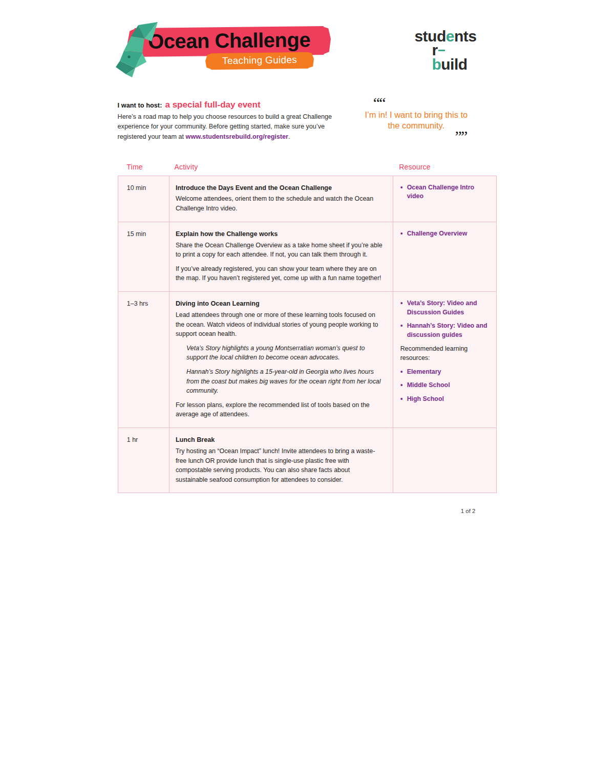Ocean Challenge
Teaching Guides
students
r build
I want to host: a special full-day event
Here’s a road map to help you choose resources to build a great Challenge experience for your community. Before getting started, make sure you’ve registered your team at www.studentsrebuild.org/register.
““
I’m in! I want to bring this to the community.
””
| Time | Activity | Resource |
| --- | --- | --- |
| 10 min | Introduce the Days Event and the Ocean Challenge Welcome attendees, orient them to the schedule and watch the Ocean Challenge Intro video. | Ocean Challenge Intro video |
| 15 min | Explain how the Challenge works Share the Ocean Challenge Overview as a take home sheet if you’re able to print a copy for each attendee. If not, you can talk them through it. If you’ve already registered, you can show your team where they are on the map. If you haven’t registered yet, come up with a fun name together! | Challenge Overview |
| 1–3 hrs | Diving into Ocean Learning Lead attendees through one or more of these learning tools focused on the ocean. Watch videos of individual stories of young people working to support ocean health. Veta’s Story highlights a young Montserratian woman’s quest to support the local children to become ocean advocates. Hannah’s Story highlights a 15-year-old in Georgia who lives hours from the coast but makes big waves for the ocean right from her local community. For lesson plans, explore the recommended list of tools based on the average age of attendees. | Veta’s Story: Video and Discussion Guides Hannah’s Story: Video and discussion guides Recommended learning resources: Elementary Middle School High School |
| 1 hr | Lunch Break Try hosting an “Ocean Impact” lunch! Invite attendees to bring a waste-free lunch OR provide lunch that is single-use plastic free with compostable serving products. You can also share facts about sustainable seafood consumption for attendees to consider. | |
1 of 2